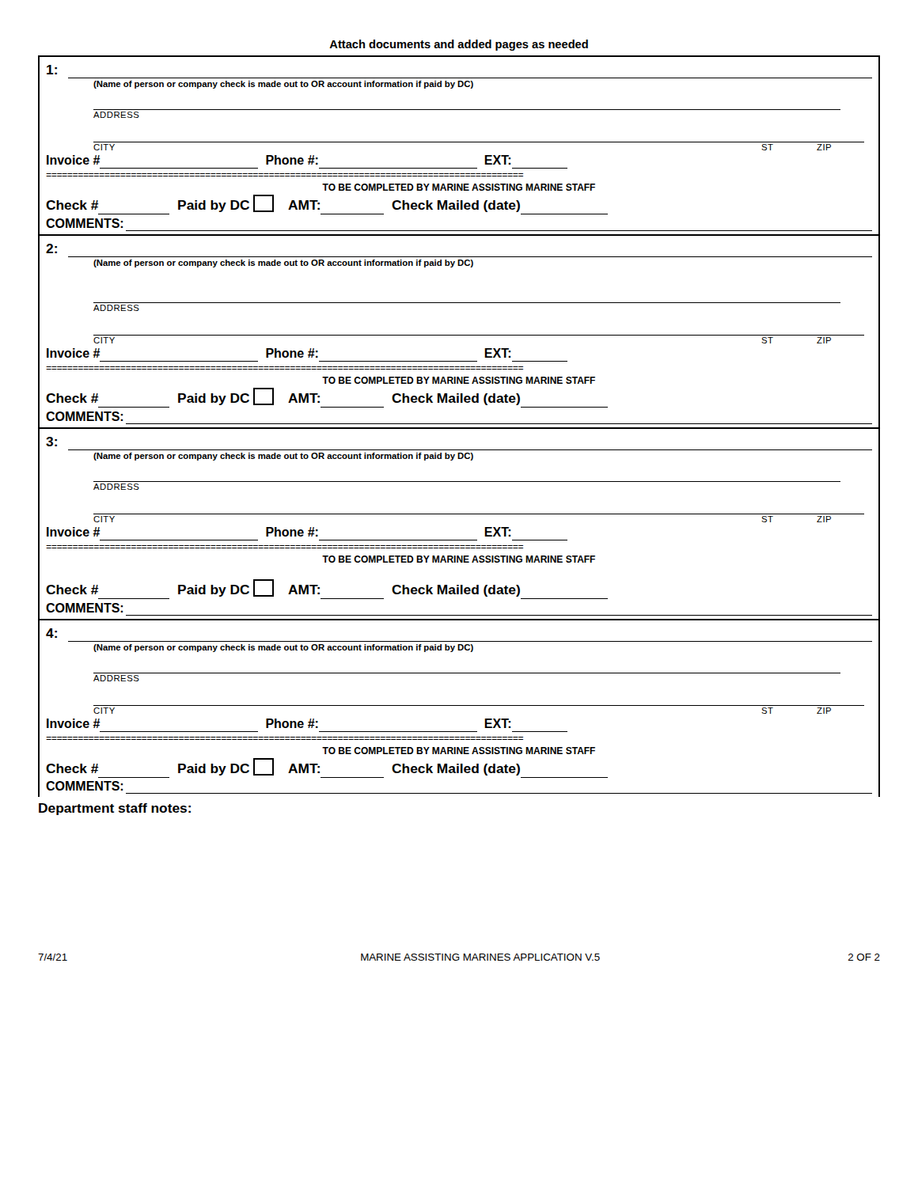Attach documents and added pages as needed
1:
(Name of person or company check is made out to OR account information if paid by DC)
ADDRESS
CITY ST ZIP
Invoice # Phone #: EXT:
==========================================================================================
TO BE COMPLETED BY MARINE ASSISTING MARINE STAFF
Check # Paid by DC AMT: Check Mailed (date)
COMMENTS:
2:
(Name of person or company check is made out to OR account information if paid by DC)
ADDRESS
CITY ST ZIP
Invoice # Phone #: EXT:
==========================================================================================
TO BE COMPLETED BY MARINE ASSISTING MARINE STAFF
Check # Paid by DC AMT: Check Mailed (date)
COMMENTS:
3:
(Name of person or company check is made out to OR account information if paid by DC)
ADDRESS
CITY ST ZIP
Invoice # Phone #: EXT:
==========================================================================================
TO BE COMPLETED BY MARINE ASSISTING MARINE STAFF
Check # Paid by DC AMT: Check Mailed (date)
COMMENTS:
4:
(Name of person or company check is made out to OR account information if paid by DC)
ADDRESS
CITY ST ZIP
Invoice # Phone #: EXT:
==========================================================================================
TO BE COMPLETED BY MARINE ASSISTING MARINE STAFF
Check # Paid by DC AMT: Check Mailed (date)
COMMENTS:
Department staff notes:
7/4/21
MARINE ASSISTING MARINES APPLICATION V.5
2 OF 2